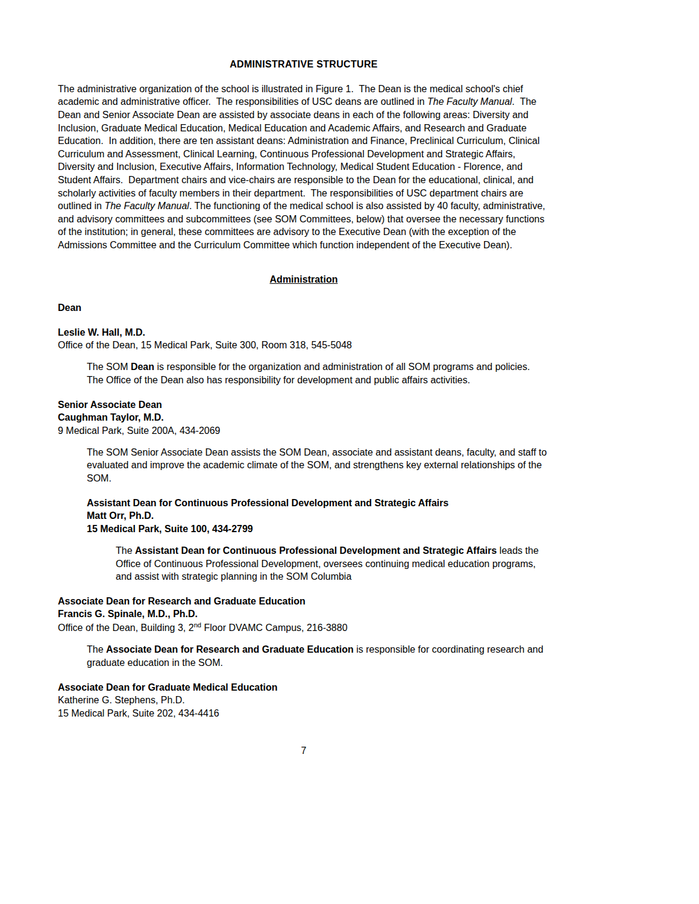ADMINISTRATIVE STRUCTURE
The administrative organization of the school is illustrated in Figure 1. The Dean is the medical school's chief academic and administrative officer. The responsibilities of USC deans are outlined in The Faculty Manual. The Dean and Senior Associate Dean are assisted by associate deans in each of the following areas: Diversity and Inclusion, Graduate Medical Education, Medical Education and Academic Affairs, and Research and Graduate Education. In addition, there are ten assistant deans: Administration and Finance, Preclinical Curriculum, Clinical Curriculum and Assessment, Clinical Learning, Continuous Professional Development and Strategic Affairs, Diversity and Inclusion, Executive Affairs, Information Technology, Medical Student Education - Florence, and Student Affairs. Department chairs and vice-chairs are responsible to the Dean for the educational, clinical, and scholarly activities of faculty members in their department. The responsibilities of USC department chairs are outlined in The Faculty Manual. The functioning of the medical school is also assisted by 40 faculty, administrative, and advisory committees and subcommittees (see SOM Committees, below) that oversee the necessary functions of the institution; in general, these committees are advisory to the Executive Dean (with the exception of the Admissions Committee and the Curriculum Committee which function independent of the Executive Dean).
Administration
Dean
Leslie W. Hall, M.D.
Office of the Dean, 15 Medical Park, Suite 300, Room 318, 545-5048
The SOM Dean is responsible for the organization and administration of all SOM programs and policies. The Office of the Dean also has responsibility for development and public affairs activities.
Senior Associate Dean
Caughman Taylor, M.D.
9 Medical Park, Suite 200A, 434-2069
The SOM Senior Associate Dean assists the SOM Dean, associate and assistant deans, faculty, and staff to evaluated and improve the academic climate of the SOM, and strengthens key external relationships of the SOM.
Assistant Dean for Continuous Professional Development and Strategic Affairs
Matt Orr, Ph.D.
15 Medical Park, Suite 100, 434-2799
The Assistant Dean for Continuous Professional Development and Strategic Affairs leads the Office of Continuous Professional Development, oversees continuing medical education programs, and assist with strategic planning in the SOM Columbia
Associate Dean for Research and Graduate Education
Francis G. Spinale, M.D., Ph.D.
Office of the Dean, Building 3, 2nd Floor DVAMC Campus, 216-3880
The Associate Dean for Research and Graduate Education is responsible for coordinating research and graduate education in the SOM.
Associate Dean for Graduate Medical Education
Katherine G. Stephens, Ph.D.
15 Medical Park, Suite 202, 434-4416
7